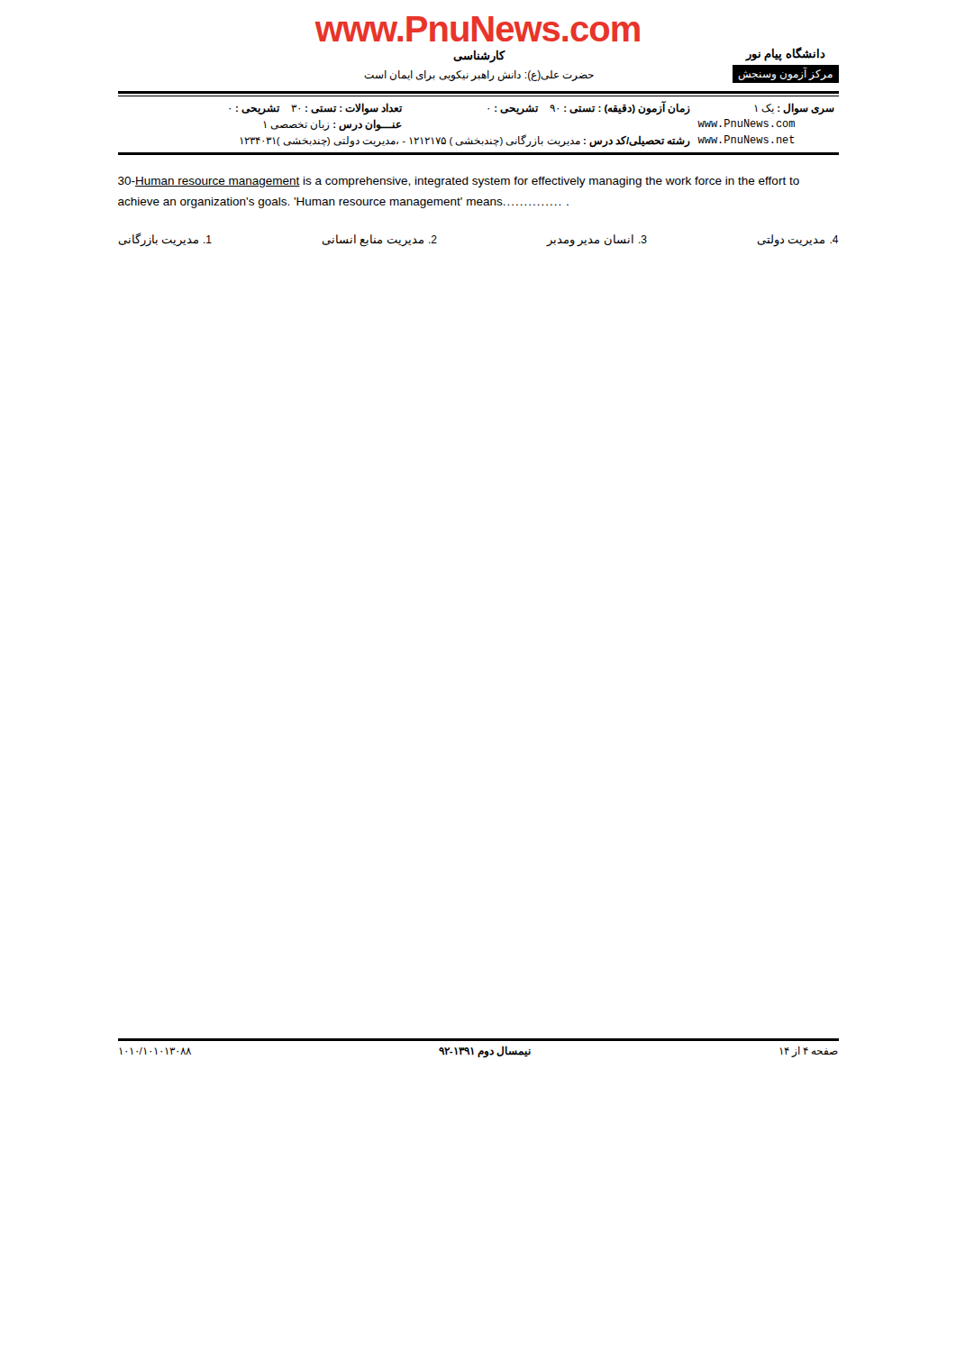www. PnuNews. com
دانشگاه پیام نور
مرکز آزمون وسنجش
کارشناسی
حضرت علی(ع): دانش راهبر نیکویی برای ایمان است
| سری سوال : یک ۱ | زمان آزمون (دقیقه) : تستی : ۹۰ تشریحی : ۰ | تعداد سوالات : تستی : ۳۰ تشریحی : ۰ |
| www.PnuNews.com | | عنـــوان درس : زبان تخصصی ۱ |
| www.PnuNews.net | رشته تحصیلی/کد درس : مدیریت بازرگانی (چندبخشی ) ۱۲۱۲۱۷۵ - ،مدیریت دولتی (چندبخشی )۱۲۳۴۰۳۱ |
30-Human resource management is a comprehensive, integrated system for effectively managing the work force in the effort to achieve an organization's goals. 'Human resource management' means.............. .
4. مدیریت دولتی
3. انسان مدیر ومدبر
2. مدیریت منابع انسانی
1. مدیریت بازرگانی
صفحه ۴ از ۱۴
نیمسال دوم ۱۳۹۱-۹۲
۱۰۱۰/۱۰۱۰۱۳۰۸۸